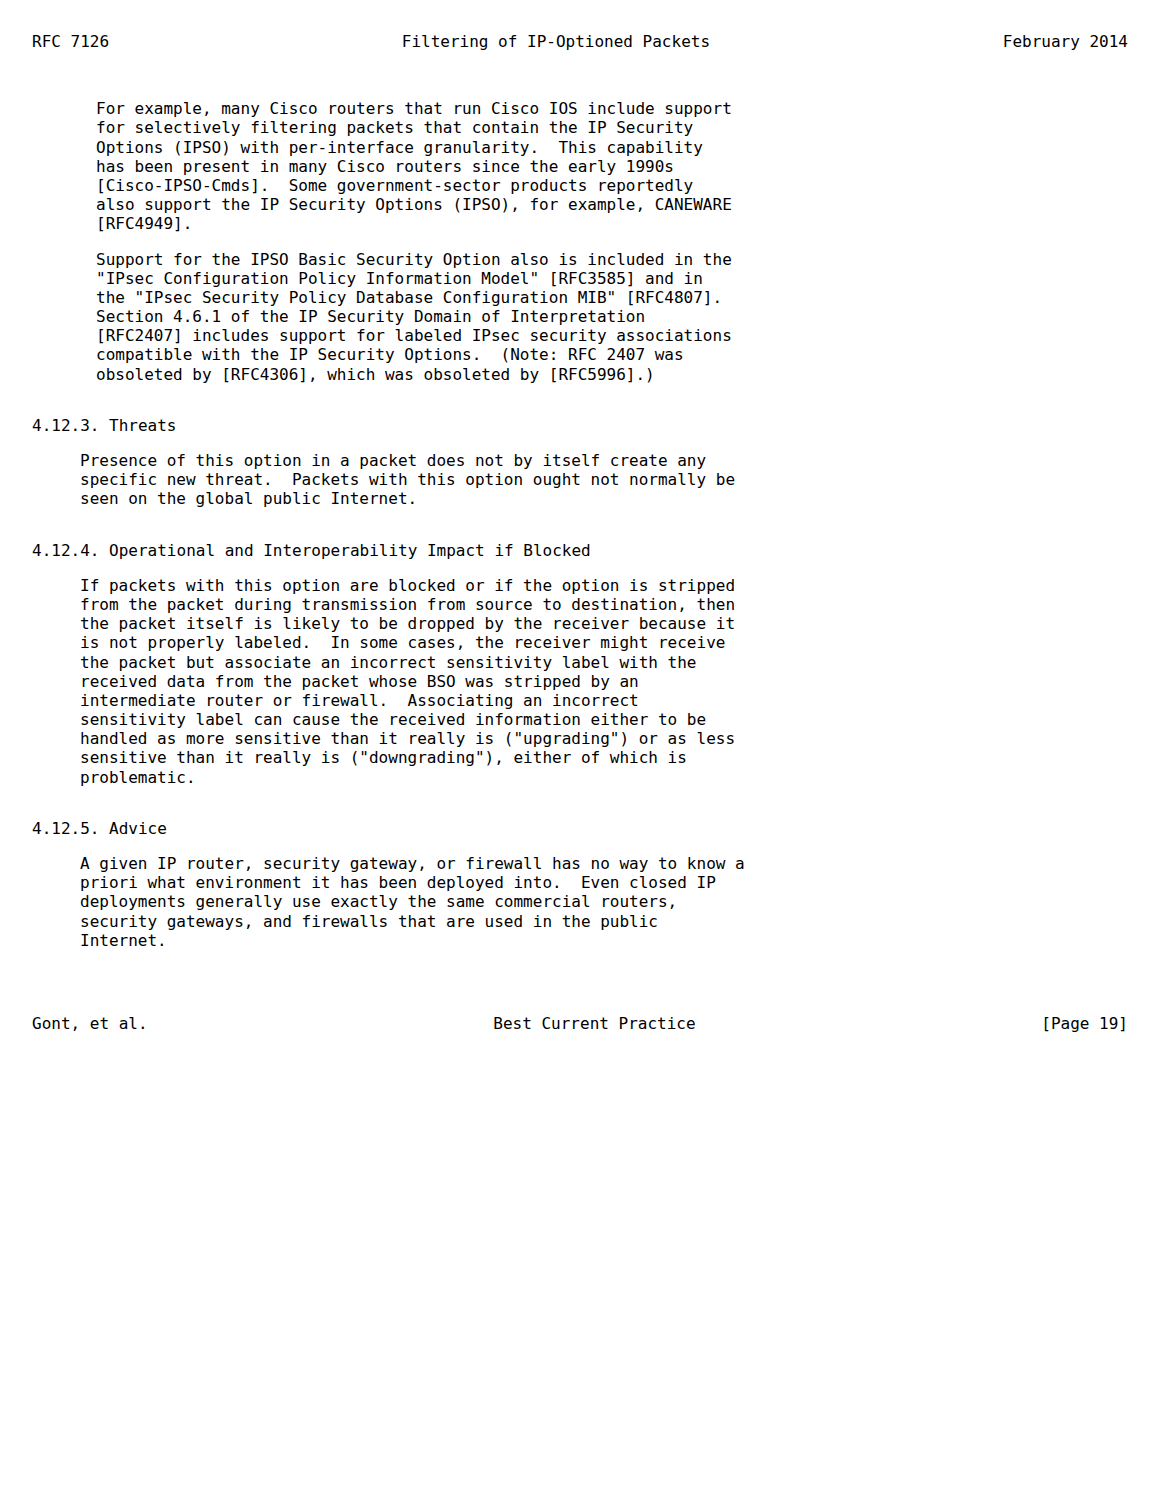RFC 7126 Filtering of IP-Optioned Packets February 2014
For example, many Cisco routers that run Cisco IOS include support for selectively filtering packets that contain the IP Security Options (IPSO) with per-interface granularity. This capability has been present in many Cisco routers since the early 1990s [Cisco-IPSO-Cmds]. Some government-sector products reportedly also support the IP Security Options (IPSO), for example, CANEWARE [RFC4949].
Support for the IPSO Basic Security Option also is included in the "IPsec Configuration Policy Information Model" [RFC3585] and in the "IPsec Security Policy Database Configuration MIB" [RFC4807]. Section 4.6.1 of the IP Security Domain of Interpretation [RFC2407] includes support for labeled IPsec security associations compatible with the IP Security Options. (Note: RFC 2407 was obsoleted by [RFC4306], which was obsoleted by [RFC5996].)
4.12.3. Threats
Presence of this option in a packet does not by itself create any specific new threat. Packets with this option ought not normally be seen on the global public Internet.
4.12.4. Operational and Interoperability Impact if Blocked
If packets with this option are blocked or if the option is stripped from the packet during transmission from source to destination, then the packet itself is likely to be dropped by the receiver because it is not properly labeled. In some cases, the receiver might receive the packet but associate an incorrect sensitivity label with the received data from the packet whose BSO was stripped by an intermediate router or firewall. Associating an incorrect sensitivity label can cause the received information either to be handled as more sensitive than it really is ("upgrading") or as less sensitive than it really is ("downgrading"), either of which is problematic.
4.12.5. Advice
A given IP router, security gateway, or firewall has no way to know a priori what environment it has been deployed into. Even closed IP deployments generally use exactly the same commercial routers, security gateways, and firewalls that are used in the public Internet.
Gont, et al. Best Current Practice [Page 19]